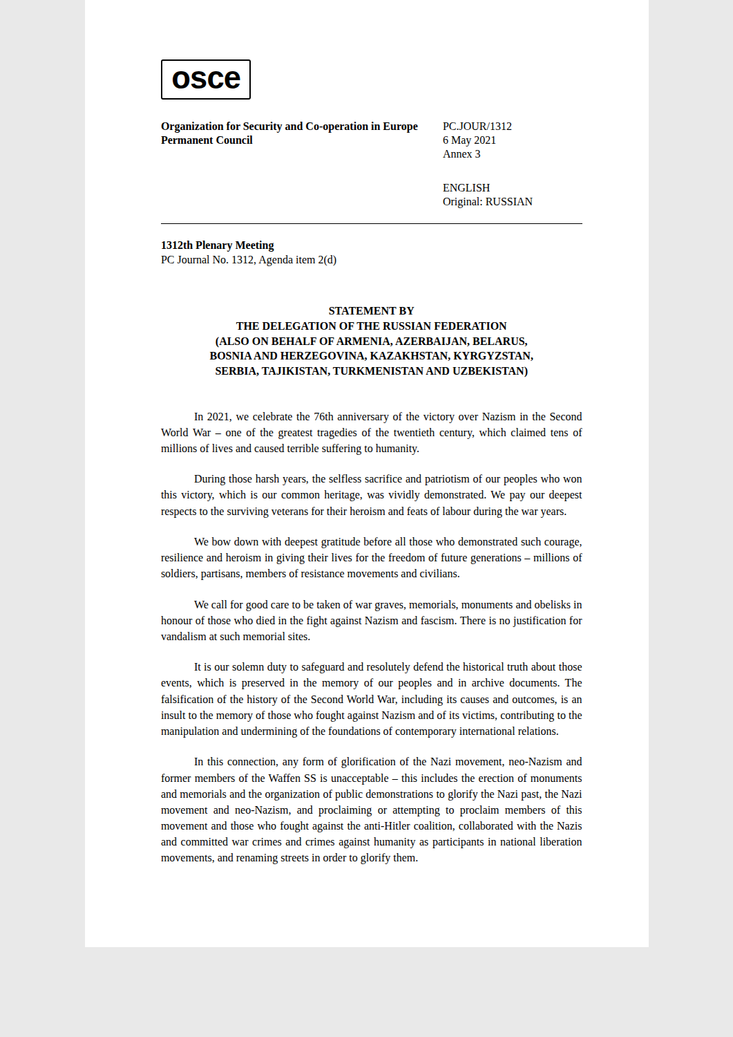osce
Organization for Security and Co-operation in Europe
Permanent Council
PC.JOUR/1312
6 May 2021
Annex 3
ENGLISH
Original: RUSSIAN
1312th Plenary Meeting
PC Journal No. 1312, Agenda item 2(d)
Statement by
the Delegation of the Russian Federation
(also on behalf of Armenia, Azerbaijan, Belarus,
Bosnia and Herzegovina, Kazakhstan, Kyrgyzstan,
Serbia, Tajikistan, Turkmenistan and Uzbekistan)
In 2021, we celebrate the 76th anniversary of the victory over Nazism in the Second World War – one of the greatest tragedies of the twentieth century, which claimed tens of millions of lives and caused terrible suffering to humanity.
During those harsh years, the selfless sacrifice and patriotism of our peoples who won this victory, which is our common heritage, was vividly demonstrated. We pay our deepest respects to the surviving veterans for their heroism and feats of labour during the war years.
We bow down with deepest gratitude before all those who demonstrated such courage, resilience and heroism in giving their lives for the freedom of future generations – millions of soldiers, partisans, members of resistance movements and civilians.
We call for good care to be taken of war graves, memorials, monuments and obelisks in honour of those who died in the fight against Nazism and fascism. There is no justification for vandalism at such memorial sites.
It is our solemn duty to safeguard and resolutely defend the historical truth about those events, which is preserved in the memory of our peoples and in archive documents. The falsification of the history of the Second World War, including its causes and outcomes, is an insult to the memory of those who fought against Nazism and of its victims, contributing to the manipulation and undermining of the foundations of contemporary international relations.
In this connection, any form of glorification of the Nazi movement, neo-Nazism and former members of the Waffen SS is unacceptable – this includes the erection of monuments and memorials and the organization of public demonstrations to glorify the Nazi past, the Nazi movement and neo-Nazism, and proclaiming or attempting to proclaim members of this movement and those who fought against the anti-Hitler coalition, collaborated with the Nazis and committed war crimes and crimes against humanity as participants in national liberation movements, and renaming streets in order to glorify them.